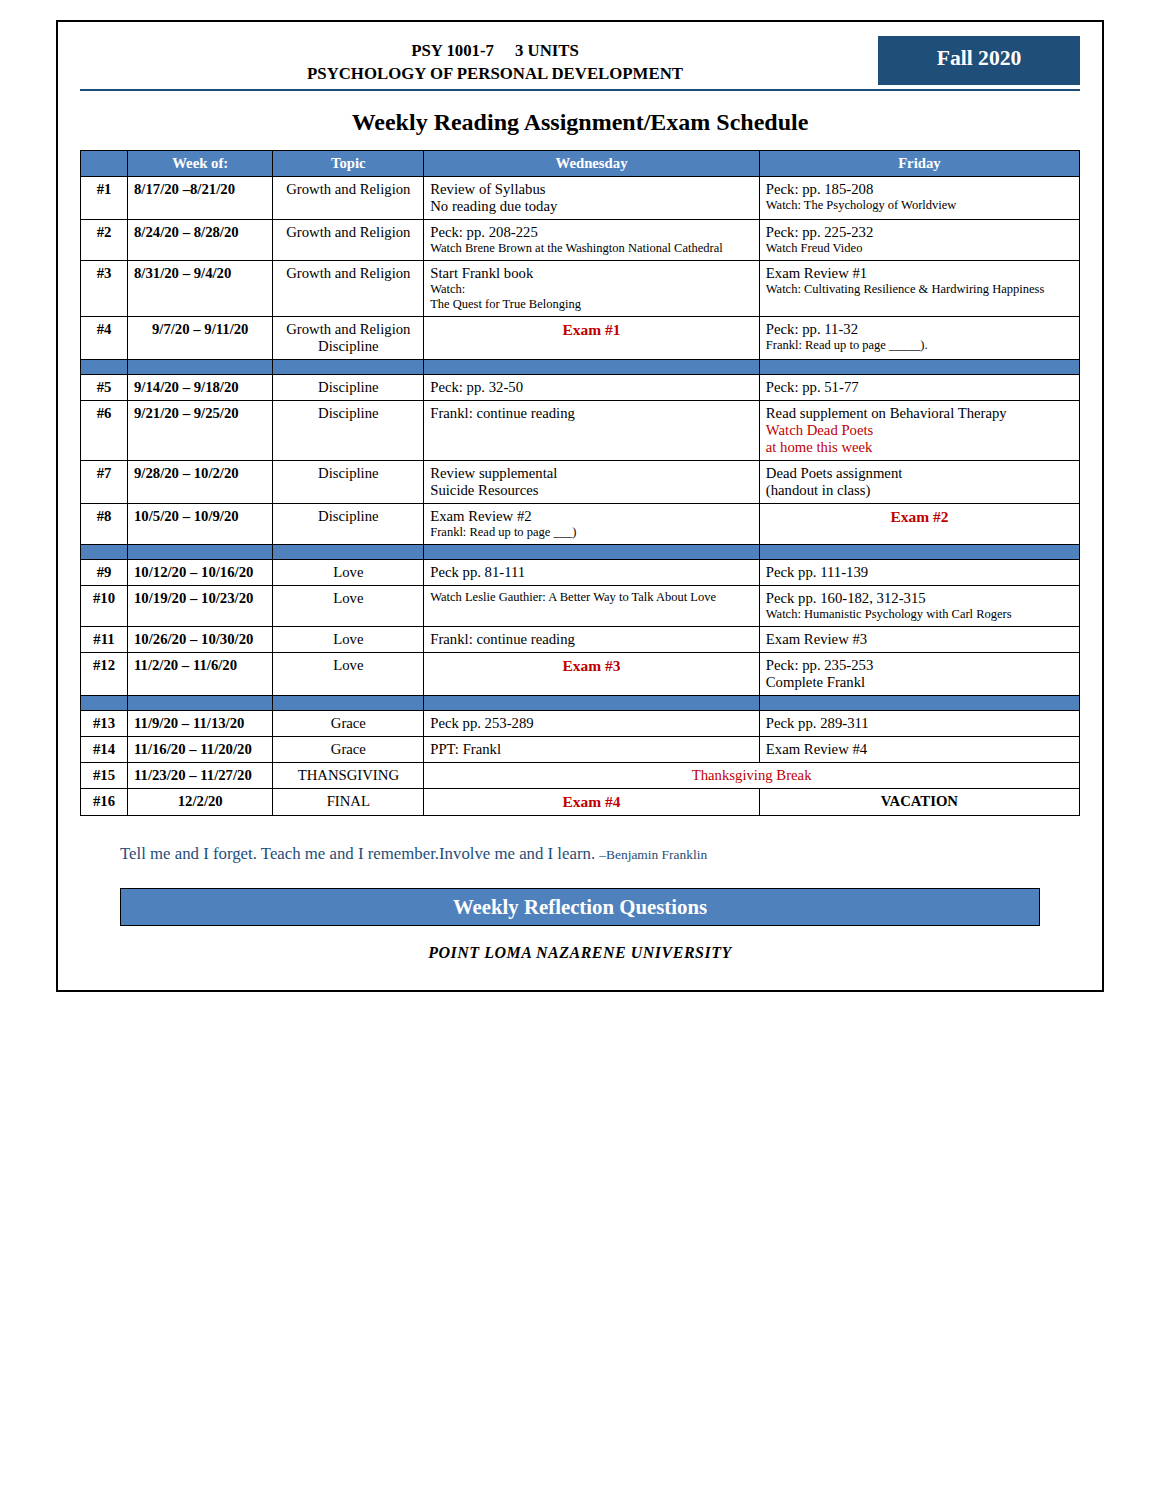Fall 2020
PSY 1001-7 3 UNITS
PSYCHOLOGY OF PERSONAL DEVELOPMENT
Weekly Reading Assignment/Exam Schedule
| | Week of: | Topic | Wednesday | Friday |
| --- | --- | --- | --- | --- |
| #1 | 8/17/20 –8/21/20 | Growth and Religion | Review of Syllabus No reading due today | Peck: pp. 185-208 Watch: The Psychology of Worldview |
| #2 | 8/24/20 – 8/28/20 | Growth and Religion | Peck: pp. 208-225 Watch Brene Brown at the Washington National Cathedral | Peck: pp. 225-232 Watch Freud Video |
| #3 | 8/31/20 – 9/4/20 | Growth and Religion | Start Frankl book Watch: The Quest for True Belonging | Exam Review #1 Watch: Cultivating Resilience & Hardwiring Happiness |
| #4 | 9/7/20 – 9/11/20 | Growth and Religion Discipline | Exam #1 | Peck: pp. 11-32 Frankl: Read up to page _____). |
| #5 | 9/14/20 – 9/18/20 | Discipline | Peck: pp. 32-50 | Peck: pp. 51-77 |
| #6 | 9/21/20 – 9/25/20 | Discipline | Frankl: continue reading | Read supplement on Behavioral Therapy Watch Dead Poets at home this week |
| #7 | 9/28/20 – 10/2/20 | Discipline | Review supplemental Suicide Resources | Dead Poets assignment (handout in class) |
| #8 | 10/5/20 – 10/9/20 | Discipline | Exam Review #2 Frankl: Read up to page ___) | Exam #2 |
| #9 | 10/12/20 – 10/16/20 | Love | Peck pp. 81-111 | Peck pp. 111-139 |
| #10 | 10/19/20 – 10/23/20 | Love | Watch Leslie Gauthier: A Better Way to Talk About Love | Peck pp. 160-182, 312-315 Watch: Humanistic Psychology with Carl Rogers |
| #11 | 10/26/20 – 10/30/20 | Love | Frankl: continue reading | Exam Review #3 |
| #12 | 11/2/20 – 11/6/20 | Love | Exam #3 | Peck: pp. 235-253 Complete Frankl |
| #13 | 11/9/20 – 11/13/20 | Grace | Peck pp. 253-289 | Peck pp. 289-311 |
| #14 | 11/16/20 – 11/20/20 | Grace | PPT: Frankl | Exam Review #4 |
| #15 | 11/23/20 – 11/27/20 | THANSGIVING | Thanksgiving Break |
| #16 | 12/2/20 | FINAL | Exam #4 | VACATION |
Tell me and I forget. Teach me and I remember.Involve me and I learn. –Benjamin Franklin
Weekly Reflection Questions
POINT LOMA NAZARENE UNIVERSITY